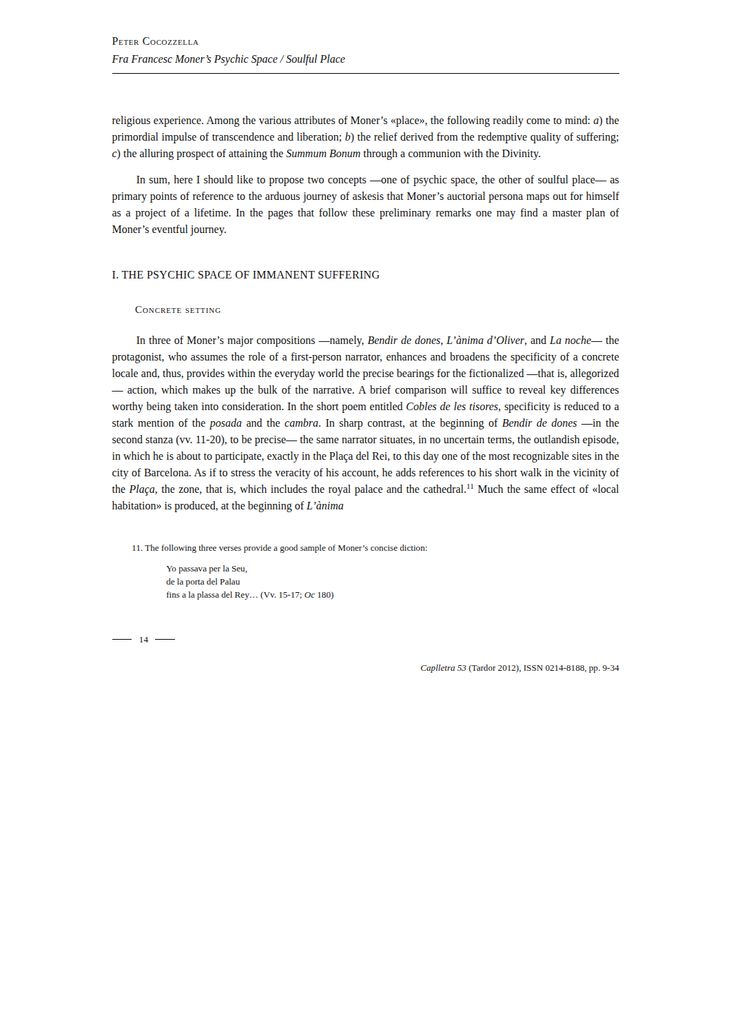Peter Cocozzella
Fra Francesc Moner’s Psychic Space / Soulful Place
religious experience. Among the various attributes of Moner’s «place», the following readily come to mind: a) the primordial impulse of transcendence and liberation; b) the relief derived from the redemptive quality of suffering; c) the alluring prospect of attaining the Summum Bonum through a communion with the Divinity.
In sum, here I should like to propose two concepts —one of psychic space, the other of soulful place— as primary points of reference to the arduous journey of askesis that Moner’s auctorial persona maps out for himself as a project of a lifetime. In the pages that follow these preliminary remarks one may find a master plan of Moner’s eventful journey.
I. The psychic space of immanent suffering
Concrete setting
In three of Moner’s major compositions —namely, Bendir de dones, L’ànima d’Oliver, and La noche— the protagonist, who assumes the role of a first-person narrator, enhances and broadens the specificity of a concrete locale and, thus, provides within the everyday world the precise bearings for the fictionalized —that is, allegorized— action, which makes up the bulk of the narrative. A brief comparison will suffice to reveal key differences worthy being taken into consideration. In the short poem entitled Cobles de les tisores, specificity is reduced to a stark mention of the posada and the cambra. In sharp contrast, at the beginning of Bendir de dones —in the second stanza (vv. 11-20), to be precise— the same narrator situates, in no uncertain terms, the outlandish episode, in which he is about to participate, exactly in the Plaça del Rei, to this day one of the most recognizable sites in the city of Barcelona. As if to stress the veracity of his account, he adds references to his short walk in the vicinity of the Plaça, the zone, that is, which includes the royal palace and the cathedral.11 Much the same effect of «local habitation» is produced, at the beginning of L’ànima
11. The following three verses provide a good sample of Moner’s concise diction:
Yo passava per la Seu,
de la porta del Palau
fins a la plassa del Rey… (Vv. 15-17; Oc 180)
14
Caplletra 53 (Tardor 2012), ISSN 0214-8188, pp. 9-34